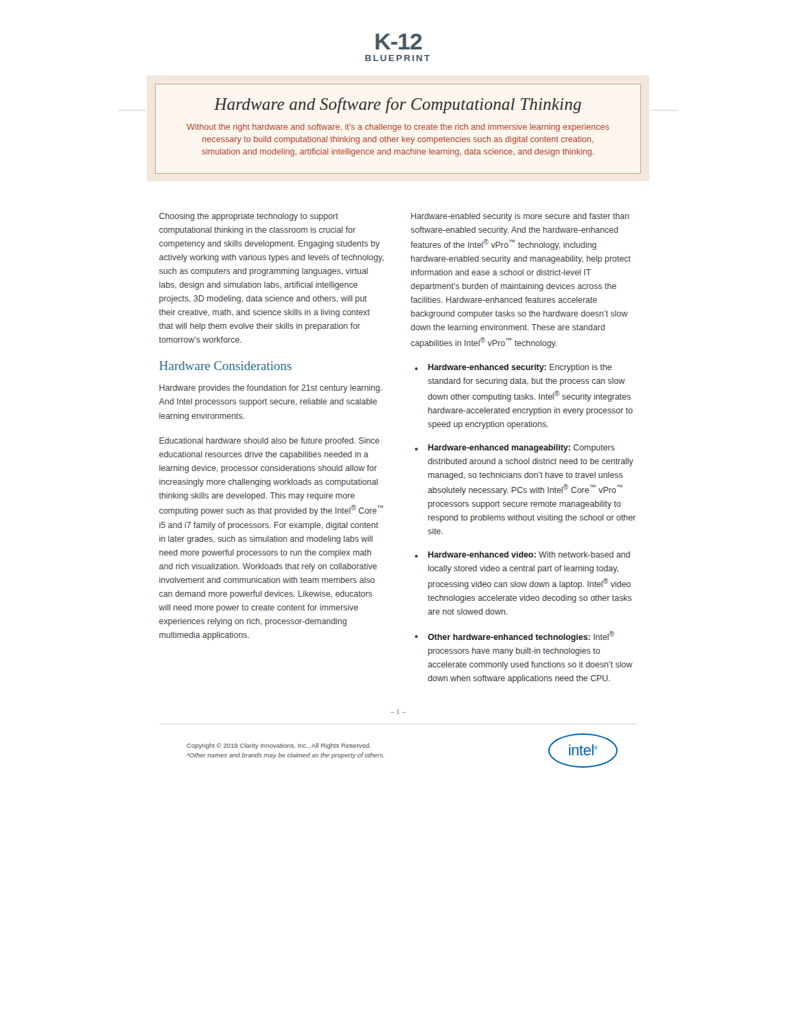K-12
BLUEPRINT
Hardware and Software for Computational Thinking
Without the right hardware and software, it’s a challenge to create the rich and immersive learning experiences necessary to build computational thinking and other key competencies such as digital content creation, simulation and modeling, artificial intelligence and machine learning, data science, and design thinking.
Choosing the appropriate technology to support computational thinking in the classroom is crucial for competency and skills development. Engaging students by actively working with various types and levels of technology, such as computers and programming languages, virtual labs, design and simulation labs, artificial intelligence projects, 3D modeling, data science and others, will put their creative, math, and science skills in a living context that will help them evolve their skills in preparation for tomorrow’s workforce.
Hardware Considerations
Hardware provides the foundation for 21st century learning. And Intel processors support secure, reliable and scalable learning environments.
Educational hardware should also be future proofed. Since educational resources drive the capabilities needed in a learning device, processor considerations should allow for increasingly more challenging workloads as computational thinking skills are developed. This may require more computing power such as that provided by the Intel® Core™ i5 and i7 family of processors. For example, digital content in later grades, such as simulation and modeling labs will need more powerful processors to run the complex math and rich visualization. Workloads that rely on collaborative involvement and communication with team members also can demand more powerful devices. Likewise, educators will need more power to create content for immersive experiences relying on rich, processor-demanding multimedia applications.
Hardware-enabled security is more secure and faster than software-enabled security. And the hardware-enhanced features of the Intel® vPro™ technology, including hardware-enabled security and manageability, help protect information and ease a school or district-level IT department’s burden of maintaining devices across the facilities. Hardware-enhanced features accelerate background computer tasks so the hardware doesn’t slow down the learning environment. These are standard capabilities in Intel® vPro™ technology.
Hardware-enhanced security: Encryption is the standard for securing data, but the process can slow down other computing tasks. Intel® security integrates hardware-accelerated encryption in every processor to speed up encryption operations.
Hardware-enhanced manageability: Computers distributed around a school district need to be centrally managed, so technicians don’t have to travel unless absolutely necessary. PCs with Intel® Core™ vPro™ processors support secure remote manageability to respond to problems without visiting the school or other site.
Hardware-enhanced video: With network-based and locally stored video a central part of learning today, processing video can slow down a laptop. Intel® video technologies accelerate video decoding so other tasks are not slowed down.
Other hardware-enhanced technologies: Intel® processors have many built-in technologies to accelerate commonly used functions so it doesn’t slow down when software applications need the CPU.
– 1 –
Copyright © 2019 Clarity Innovations, Inc., All Rights Reserved.
*Other names and brands may be claimed as the property of others.
intel®